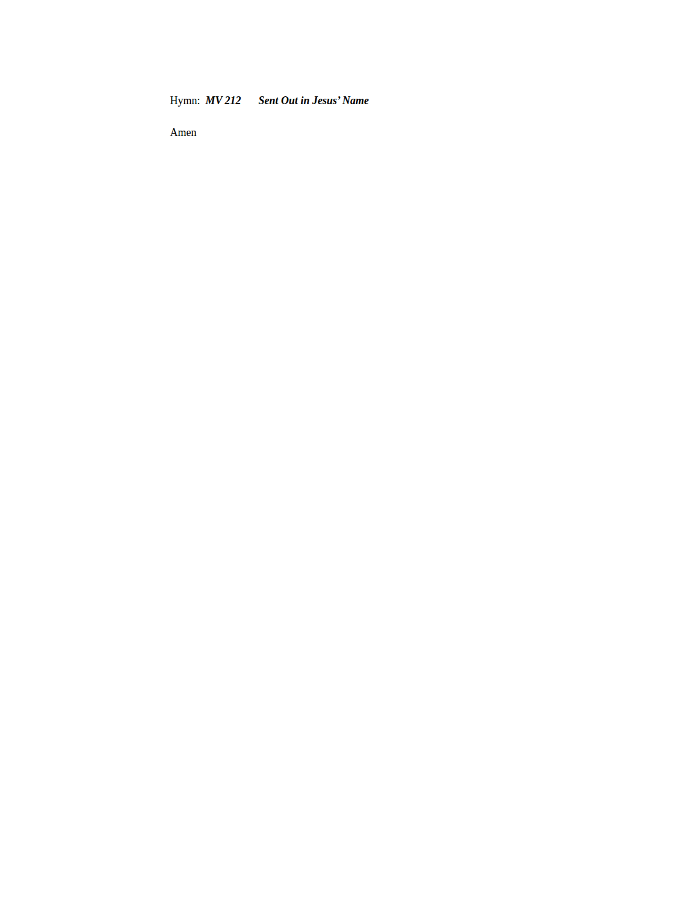Hymn: MV 212 Sent Out in Jesus’ Name
Amen